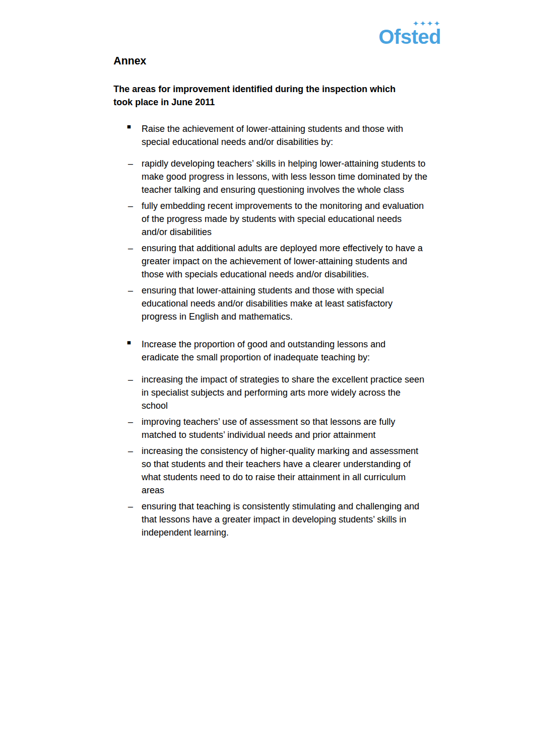✦✦✦✦
Ofsted
Annex
The areas for improvement identified during the inspection which took place in June 2011
Raise the achievement of lower-attaining students and those with special educational needs and/or disabilities by:
rapidly developing teachers’ skills in helping lower-attaining students to make good progress in lessons, with less lesson time dominated by the teacher talking and ensuring questioning involves the whole class
fully embedding recent improvements to the monitoring and evaluation of the progress made by students with special educational needs and/or disabilities
ensuring that additional adults are deployed more effectively to have a greater impact on the achievement of lower-attaining students and those with specials educational needs and/or disabilities.
ensuring that lower-attaining students and those with special educational needs and/or disabilities make at least satisfactory progress in English and mathematics.
Increase the proportion of good and outstanding lessons and eradicate the small proportion of inadequate teaching by:
increasing the impact of strategies to share the excellent practice seen in specialist subjects and performing arts more widely across the school
improving teachers’ use of assessment so that lessons are fully matched to students’ individual needs and prior attainment
increasing the consistency of higher-quality marking and assessment so that students and their teachers have a clearer understanding of what students need to do to raise their attainment in all curriculum areas
ensuring that teaching is consistently stimulating and challenging and that lessons have a greater impact in developing students’ skills in independent learning.